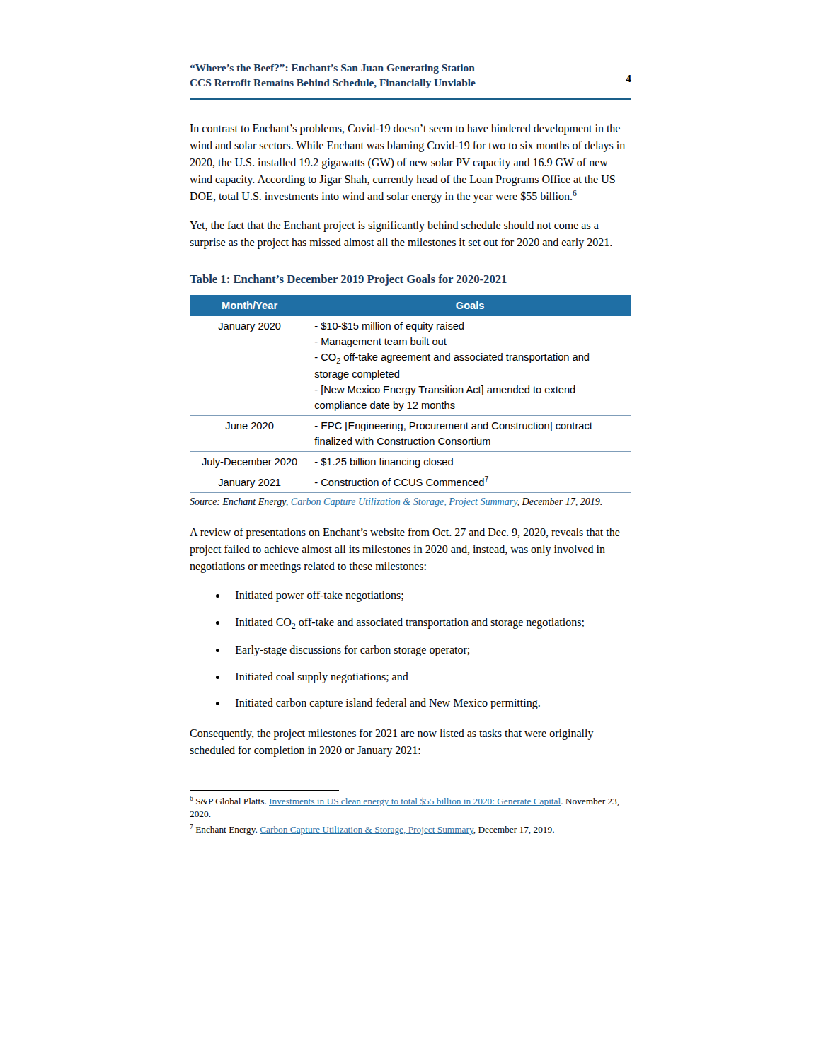“Where’s the Beef?”: Enchant’s San Juan Generating Station
CCS Retrofit Remains Behind Schedule, Financially Unviable
4
In contrast to Enchant’s problems, Covid-19 doesn’t seem to have hindered development in the wind and solar sectors. While Enchant was blaming Covid-19 for two to six months of delays in 2020, the U.S. installed 19.2 gigawatts (GW) of new solar PV capacity and 16.9 GW of new wind capacity. According to Jigar Shah, currently head of the Loan Programs Office at the US DOE, total U.S. investments into wind and solar energy in the year were $55 billion.6
Yet, the fact that the Enchant project is significantly behind schedule should not come as a surprise as the project has missed almost all the milestones it set out for 2020 and early 2021.
Table 1: Enchant’s December 2019 Project Goals for 2020-2021
| Month/Year | Goals |
| --- | --- |
| January 2020 | - $10-$15 million of equity raised - Management team built out - CO 2 off-take agreement and associated transportation and storage completed - [New Mexico Energy Transition Act] amended to extend compliance date by 12 months |
| June 2020 | - EPC [Engineering, Procurement and Construction] contract finalized with Construction Consortium |
| July-December 2020 | - $1.25 billion financing closed |
| January 2021 | - Construction of CCUS Commenced 7 |
Source: Enchant Energy, Carbon Capture Utilization & Storage, Project Summary, December 17, 2019.
A review of presentations on Enchant’s website from Oct. 27 and Dec. 9, 2020, reveals that the project failed to achieve almost all its milestones in 2020 and, instead, was only involved in negotiations or meetings related to these milestones:
Initiated power off-take negotiations;
Initiated CO2 off-take and associated transportation and storage negotiations;
Early-stage discussions for carbon storage operator;
Initiated coal supply negotiations; and
Initiated carbon capture island federal and New Mexico permitting.
Consequently, the project milestones for 2021 are now listed as tasks that were originally scheduled for completion in 2020 or January 2021:
6 S&P Global Platts. Investments in US clean energy to total $55 billion in 2020: Generate Capital. November 23, 2020.
7 Enchant Energy. Carbon Capture Utilization & Storage, Project Summary, December 17, 2019.